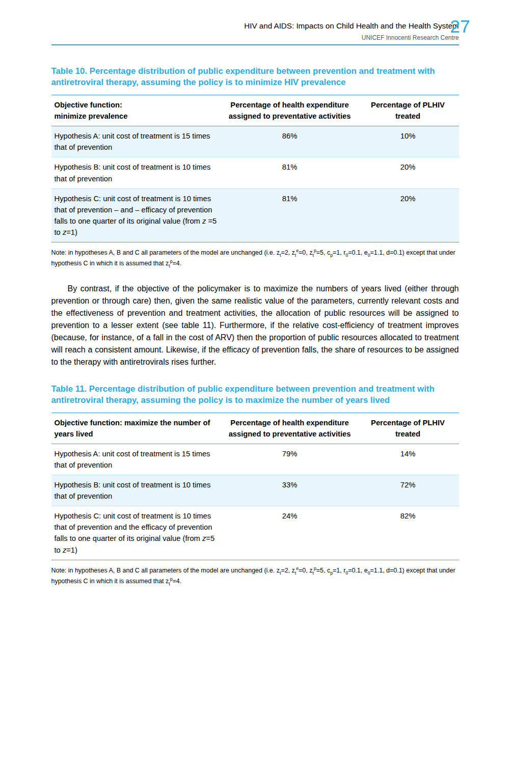27
HIV and AIDS: Impacts on Child Health and the Health System
UNICEF Innocenti Research Centre
Table 10. Percentage distribution of public expenditure between prevention and treatment with antiretroviral therapy, assuming the policy is to minimize HIV prevalence
| Objective function: minimize prevalence | Percentage of health expenditure assigned to preventative activities | Percentage of PLHIV treated |
| --- | --- | --- |
| Hypothesis A: unit cost of treatment is 15 times that of prevention | 86% | 10% |
| Hypothesis B: unit cost of treatment is 10 times that of prevention | 81% | 20% |
| Hypothesis C: unit cost of treatment is 10 times that of prevention – and – efficacy of prevention falls to one quarter of its original value (from z =5 to z =1) | 81% | 20% |
Note: in hypotheses A, B and C all parameters of the model are unchanged (i.e. zt=2, zte=0, ztp=5, cp=1, r0=0.1, e0=1.1, d=0.1) except that under hypothesis C in which it is assumed that ztp=4.
By contrast, if the objective of the policymaker is to maximize the numbers of years lived (either through prevention or through care) then, given the same realistic value of the parameters, currently relevant costs and the effectiveness of prevention and treatment activities, the allocation of public resources will be assigned to prevention to a lesser extent (see table 11). Furthermore, if the relative cost-efficiency of treatment improves (because, for instance, of a fall in the cost of ARV) then the proportion of public resources allocated to treatment will reach a consistent amount. Likewise, if the efficacy of prevention falls, the share of resources to be assigned to the therapy with antiretrovirals rises further.
Table 11. Percentage distribution of public expenditure between prevention and treatment with antiretroviral therapy, assuming the policy is to maximize the number of years lived
| Objective function: maximize the number of years lived | Percentage of health expenditure assigned to preventative activities | Percentage of PLHIV treated |
| --- | --- | --- |
| Hypothesis A: unit cost of treatment is 15 times that of prevention | 79% | 14% |
| Hypothesis B: unit cost of treatment is 10 times that of prevention | 33% | 72% |
| Hypothesis C: unit cost of treatment is 10 times that of prevention and the efficacy of prevention falls to one quarter of its original value (from z =5 to z =1) | 24% | 82% |
Note: in hypotheses A, B and C all parameters of the model are unchanged (i.e. zt=2, zte=0, ztp=5, cp=1, r0=0.1, e0=1.1, d=0.1) except that under hypothesis C in which it is assumed that ztp=4.